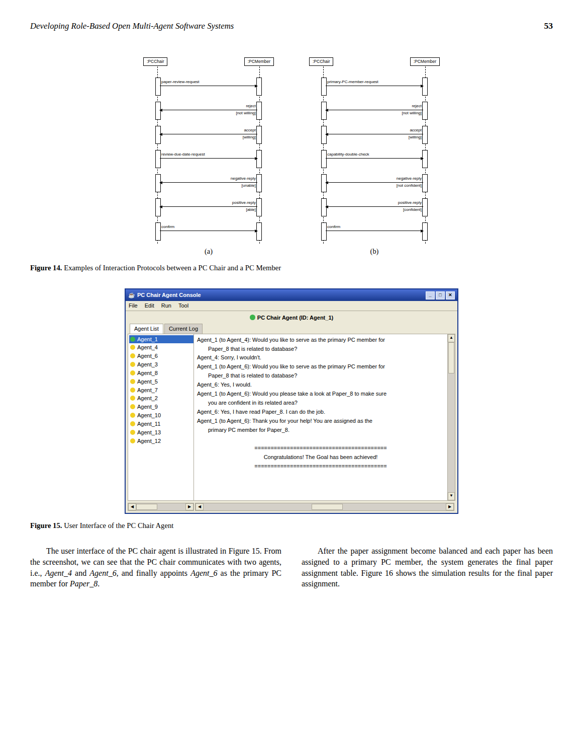Developing Role-Based Open Multi-Agent Software Systems
53
:PCChair
:PCMember
paper-review-request
reject
[not willing]
accept
[willing]
review-due-date-request
negative-reply
[unable]
positive-reply
[able]
confirm
:PCChair
:PCMember
primary-PC-member-request
reject
[not willing]
accept
[willing]
capability-double-check
negative-reply
[not confident]
positive-reply
[confident]
confirm
(a) (b)
Figure 14. Examples of Interaction Protocols between a PC Chair and a PC Member
☕PC Chair Agent Console
_□✕
File Edit Run Tool
PC Chair Agent (ID: Agent_1)
Agent List Current Log
Agent_1
Agent_4
Agent_6
Agent_3
Agent_8
Agent_5
Agent_7
Agent_2
Agent_9
Agent_10
Agent_11
Agent_13
Agent_12
Agent_1 (to Agent_4): Would you like to serve as the primary PC member for
Paper_8 that is related to database?
Agent_4: Sorry, I wouldn't.
Agent_1 (to Agent_6): Would you like to serve as the primary PC member for
Paper_8 that is related to database?
Agent_6: Yes, I would.
Agent_1 (to Agent_6): Would you please take a look at Paper_8 to make sure
you are confident in its related area?
Agent_6: Yes, I have read Paper_8. I can do the job.
Agent_1 (to Agent_6): Thank you for your help! You are assigned as the
primary PC member for Paper_8.
=========================================
Congratulations! The Goal has been achieved!
=========================================
▲
▼
◀
▶
◀
▶
Figure 15. User Interface of the PC Chair Agent
The user interface of the PC chair agent is illustrated in Figure 15. From the screenshot, we can see that the PC chair communicates with two agents, i.e., Agent_4 and Agent_6, and finally appoints Agent_6 as the primary PC member for Paper_8.
After the paper assignment become balanced and each paper has been assigned to a primary PC member, the system generates the final paper assignment table. Figure 16 shows the simulation results for the final paper assignment.